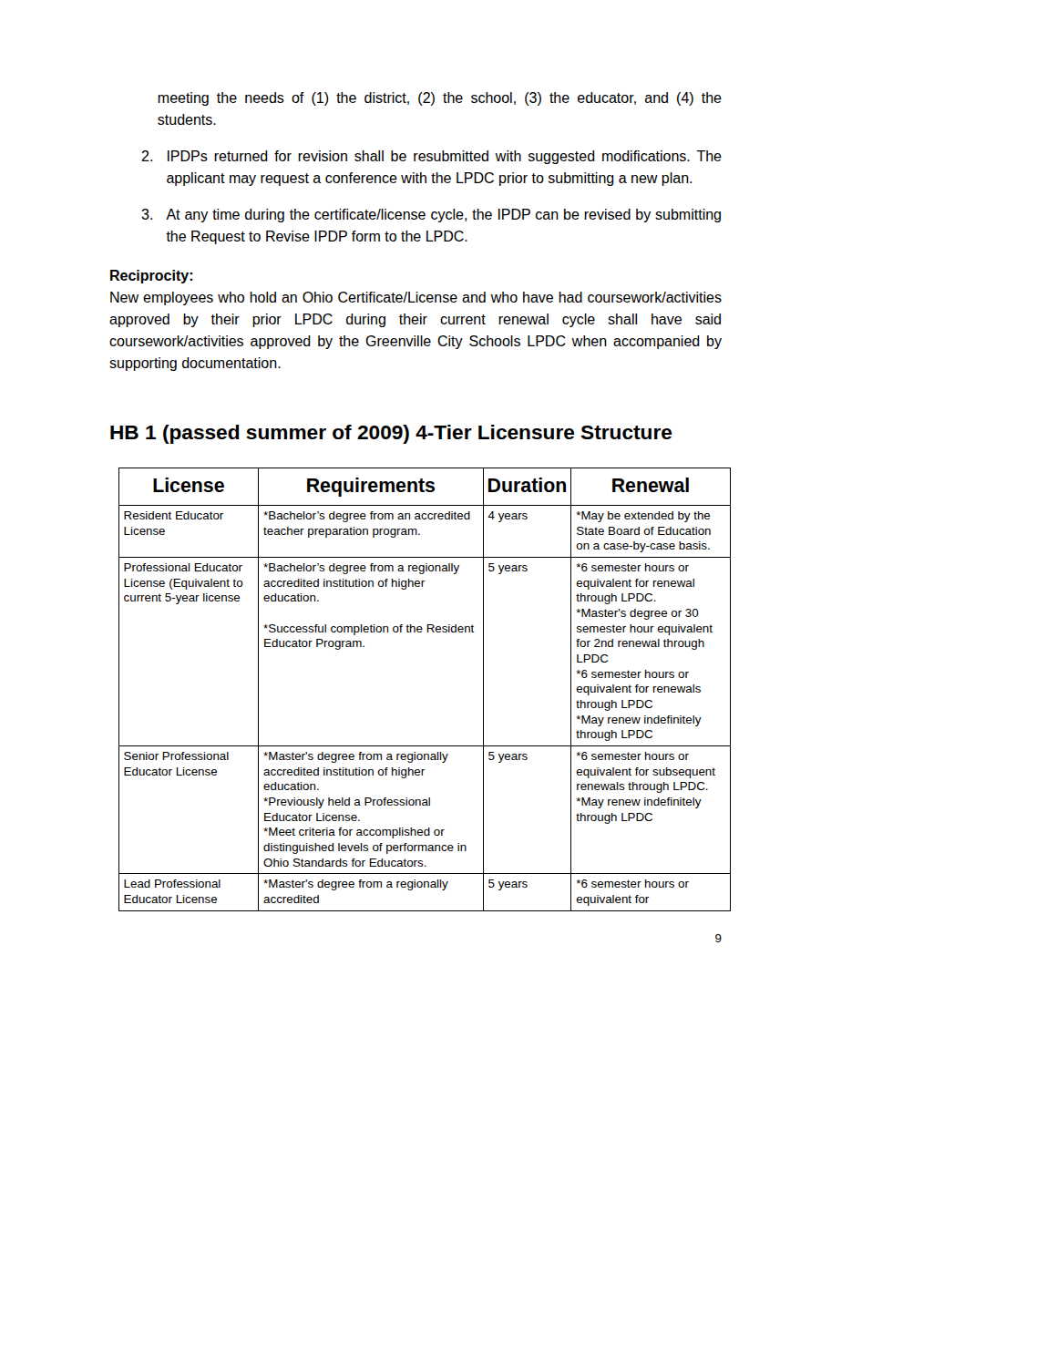meeting the needs of (1) the district, (2) the school, (3) the educator, and (4) the students.
IPDPs returned for revision shall be resubmitted with suggested modifications. The applicant may request a conference with the LPDC prior to submitting a new plan.
At any time during the certificate/license cycle, the IPDP can be revised by submitting the Request to Revise IPDP form to the LPDC.
Reciprocity:
New employees who hold an Ohio Certificate/License and who have had coursework/activities approved by their prior LPDC during their current renewal cycle shall have said coursework/activities approved by the Greenville City Schools LPDC when accompanied by supporting documentation.
HB 1 (passed summer of 2009) 4-Tier Licensure Structure
| License | Requirements | Duration | Renewal |
| --- | --- | --- | --- |
| Resident Educator License | *Bachelor’s degree from an accredited teacher preparation program. | 4 years | *May be extended by the State Board of Education on a case-by-case basis. |
| Professional Educator License (Equivalent to current 5-year license | *Bachelor’s degree from a regionally accredited institution of higher education. *Successful completion of the Resident Educator Program. | 5 years | *6 semester hours or equivalent for renewal through LPDC. *Master's degree or 30 semester hour equivalent for 2nd renewal through LPDC *6 semester hours or equivalent for renewals through LPDC *May renew indefinitely through LPDC |
| Senior Professional Educator License | *Master's degree from a regionally accredited institution of higher education. *Previously held a Professional Educator License. *Meet criteria for accomplished or distinguished levels of performance in Ohio Standards for Educators. | 5 years | *6 semester hours or equivalent for subsequent renewals through LPDC. *May renew indefinitely through LPDC |
| Lead Professional Educator License | *Master's degree from a regionally accredited | 5 years | *6 semester hours or equivalent for |
9